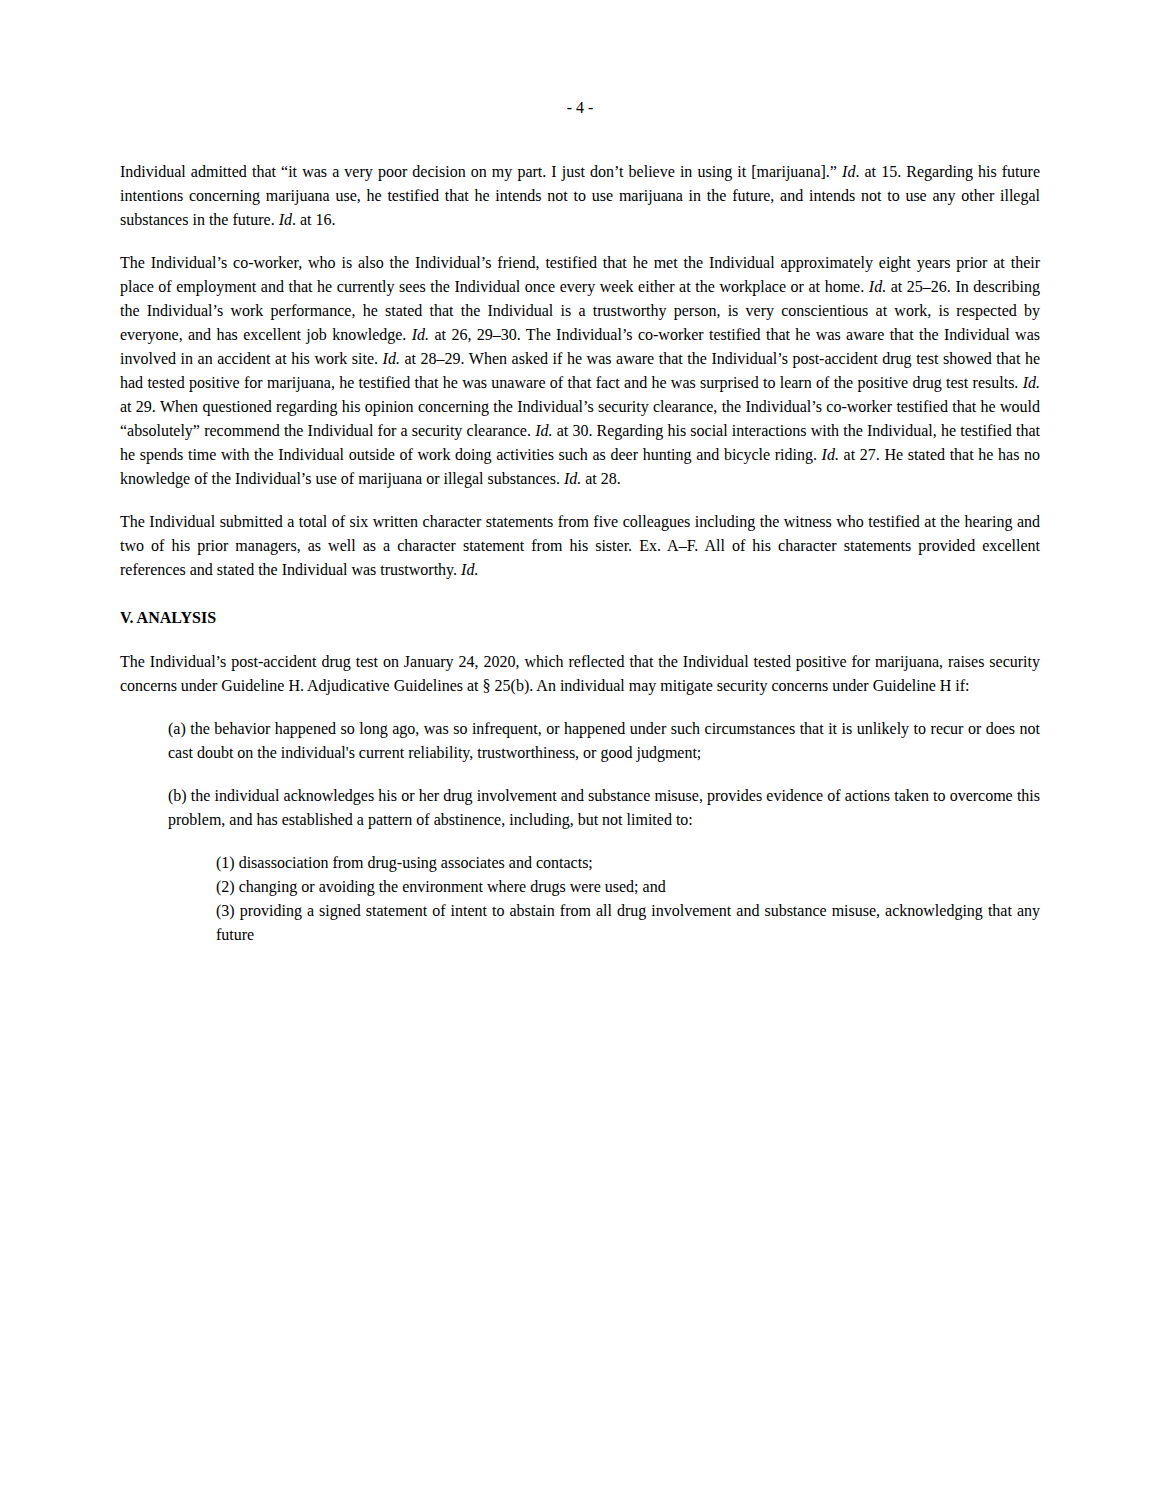- 4 -
Individual admitted that “it was a very poor decision on my part. I just don’t believe in using it [marijuana].” Id. at 15. Regarding his future intentions concerning marijuana use, he testified that he intends not to use marijuana in the future, and intends not to use any other illegal substances in the future. Id. at 16.
The Individual’s co-worker, who is also the Individual’s friend, testified that he met the Individual approximately eight years prior at their place of employment and that he currently sees the Individual once every week either at the workplace or at home. Id. at 25–26. In describing the Individual’s work performance, he stated that the Individual is a trustworthy person, is very conscientious at work, is respected by everyone, and has excellent job knowledge. Id. at 26, 29–30. The Individual’s co-worker testified that he was aware that the Individual was involved in an accident at his work site. Id. at 28–29. When asked if he was aware that the Individual’s post-accident drug test showed that he had tested positive for marijuana, he testified that he was unaware of that fact and he was surprised to learn of the positive drug test results. Id. at 29. When questioned regarding his opinion concerning the Individual’s security clearance, the Individual’s co-worker testified that he would “absolutely” recommend the Individual for a security clearance. Id. at 30. Regarding his social interactions with the Individual, he testified that he spends time with the Individual outside of work doing activities such as deer hunting and bicycle riding. Id. at 27. He stated that he has no knowledge of the Individual’s use of marijuana or illegal substances. Id. at 28.
The Individual submitted a total of six written character statements from five colleagues including the witness who testified at the hearing and two of his prior managers, as well as a character statement from his sister. Ex. A–F. All of his character statements provided excellent references and stated the Individual was trustworthy. Id.
V. ANALYSIS
The Individual’s post-accident drug test on January 24, 2020, which reflected that the Individual tested positive for marijuana, raises security concerns under Guideline H. Adjudicative Guidelines at § 25(b). An individual may mitigate security concerns under Guideline H if:
(a) the behavior happened so long ago, was so infrequent, or happened under such circumstances that it is unlikely to recur or does not cast doubt on the individual's current reliability, trustworthiness, or good judgment;
(b) the individual acknowledges his or her drug involvement and substance misuse, provides evidence of actions taken to overcome this problem, and has established a pattern of abstinence, including, but not limited to:
(1) disassociation from drug-using associates and contacts;
(2) changing or avoiding the environment where drugs were used; and
(3) providing a signed statement of intent to abstain from all drug involvement and substance misuse, acknowledging that any future